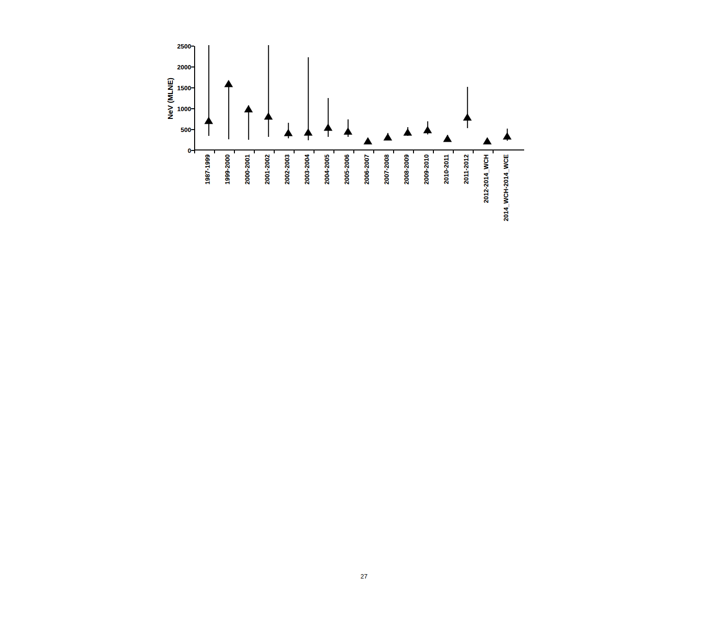NeV (MLNE)
0
500
1000
1500
2000
2500
1987-1999
1999-2000
2000-2001
2001-2002
2002-2003
2003-2004
2004-2005
2005-2006
2006-2007
2007-2008
2008-2009
2009-2010
2010-2011
2011-2012
2012-2014_WCH
2014_WCH-2014_WCE
27